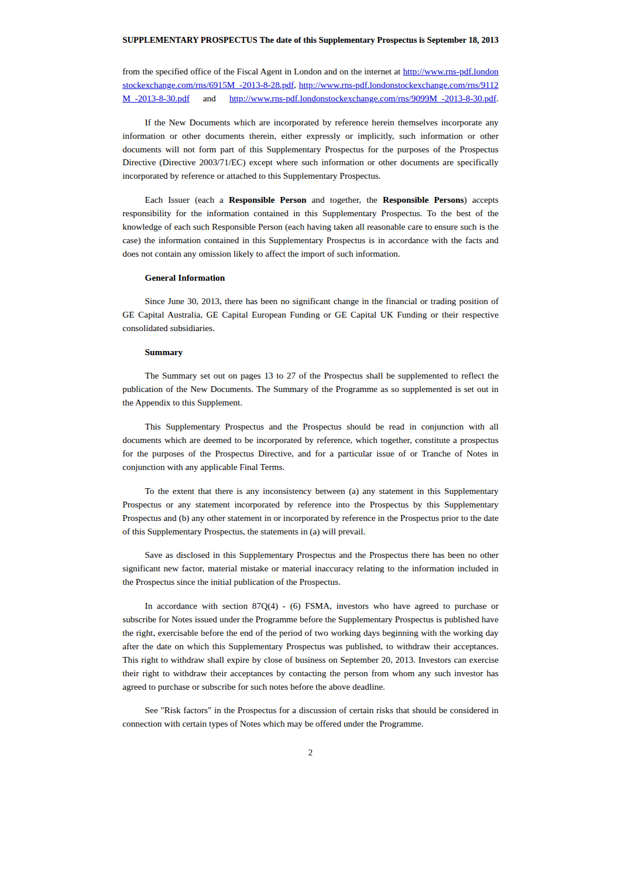SUPPLEMENTARY PROSPECTUS
The date of this Supplementary Prospectus is September 18, 2013
from the specified office of the Fiscal Agent in London and on the internet at http://www.rns-pdf.londonstockexchange.com/rns/6915M_-2013-8-28.pdf, http://www.rns-pdf.londonstockexchange.com/rns/9112M_-2013-8-30.pdf and http://www.rns-pdf.londonstockexchange.com/rns/9099M_-2013-8-30.pdf.
If the New Documents which are incorporated by reference herein themselves incorporate any information or other documents therein, either expressly or implicitly, such information or other documents will not form part of this Supplementary Prospectus for the purposes of the Prospectus Directive (Directive 2003/71/EC) except where such information or other documents are specifically incorporated by reference or attached to this Supplementary Prospectus.
Each Issuer (each a Responsible Person and together, the Responsible Persons) accepts responsibility for the information contained in this Supplementary Prospectus. To the best of the knowledge of each such Responsible Person (each having taken all reasonable care to ensure such is the case) the information contained in this Supplementary Prospectus is in accordance with the facts and does not contain any omission likely to affect the import of such information.
General Information
Since June 30, 2013, there has been no significant change in the financial or trading position of GE Capital Australia, GE Capital European Funding or GE Capital UK Funding or their respective consolidated subsidiaries.
Summary
The Summary set out on pages 13 to 27 of the Prospectus shall be supplemented to reflect the publication of the New Documents. The Summary of the Programme as so supplemented is set out in the Appendix to this Supplement.
This Supplementary Prospectus and the Prospectus should be read in conjunction with all documents which are deemed to be incorporated by reference, which together, constitute a prospectus for the purposes of the Prospectus Directive, and for a particular issue of or Tranche of Notes in conjunction with any applicable Final Terms.
To the extent that there is any inconsistency between (a) any statement in this Supplementary Prospectus or any statement incorporated by reference into the Prospectus by this Supplementary Prospectus and (b) any other statement in or incorporated by reference in the Prospectus prior to the date of this Supplementary Prospectus, the statements in (a) will prevail.
Save as disclosed in this Supplementary Prospectus and the Prospectus there has been no other significant new factor, material mistake or material inaccuracy relating to the information included in the Prospectus since the initial publication of the Prospectus.
In accordance with section 87Q(4) - (6) FSMA, investors who have agreed to purchase or subscribe for Notes issued under the Programme before the Supplementary Prospectus is published have the right, exercisable before the end of the period of two working days beginning with the working day after the date on which this Supplementary Prospectus was published, to withdraw their acceptances. This right to withdraw shall expire by close of business on September 20, 2013. Investors can exercise their right to withdraw their acceptances by contacting the person from whom any such investor has agreed to purchase or subscribe for such notes before the above deadline.
See "Risk factors" in the Prospectus for a discussion of certain risks that should be considered in connection with certain types of Notes which may be offered under the Programme.
2